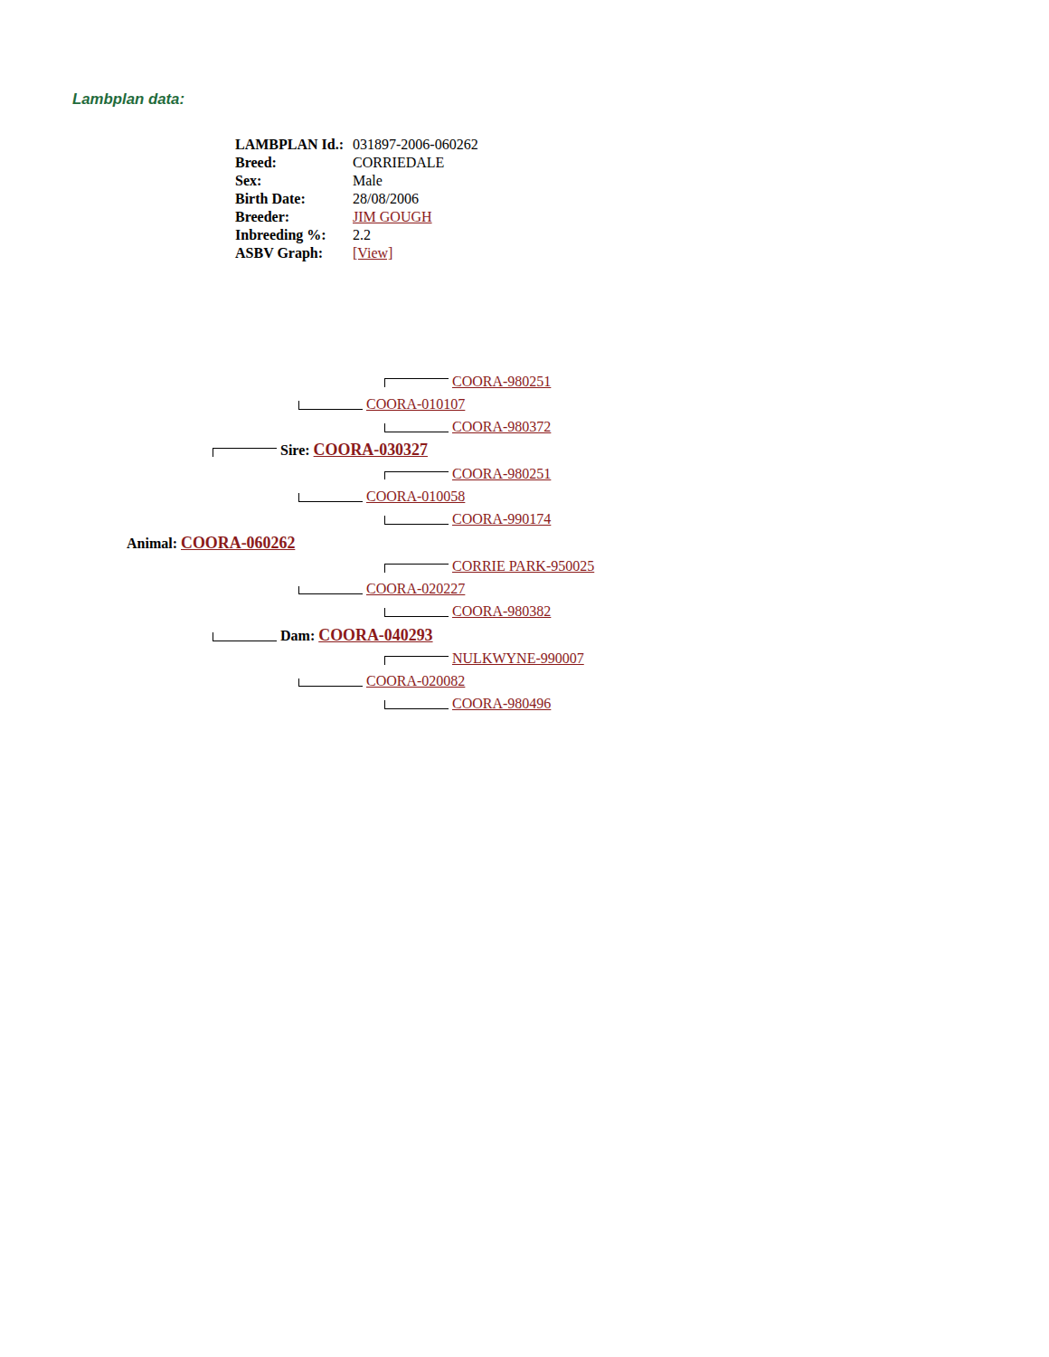Lambplan data:
| LAMBPLAN Id.: | 031897-2006-060262 |
| Breed: | CORRIEDALE |
| Sex: | Male |
| Birth Date: | 28/08/2006 |
| Breeder: | JIM GOUGH |
| Inbreeding %: | 2.2 |
| ASBV Graph: | [View] |
COORA-980251
COORA-010107
COORA-980372
Sire: COORA-030327
COORA-980251
COORA-010058
COORA-990174
Animal: COORA-060262
CORRIE PARK-950025
COORA-020227
COORA-980382
Dam: COORA-040293
NULKWYNE-990007
COORA-020082
COORA-980496